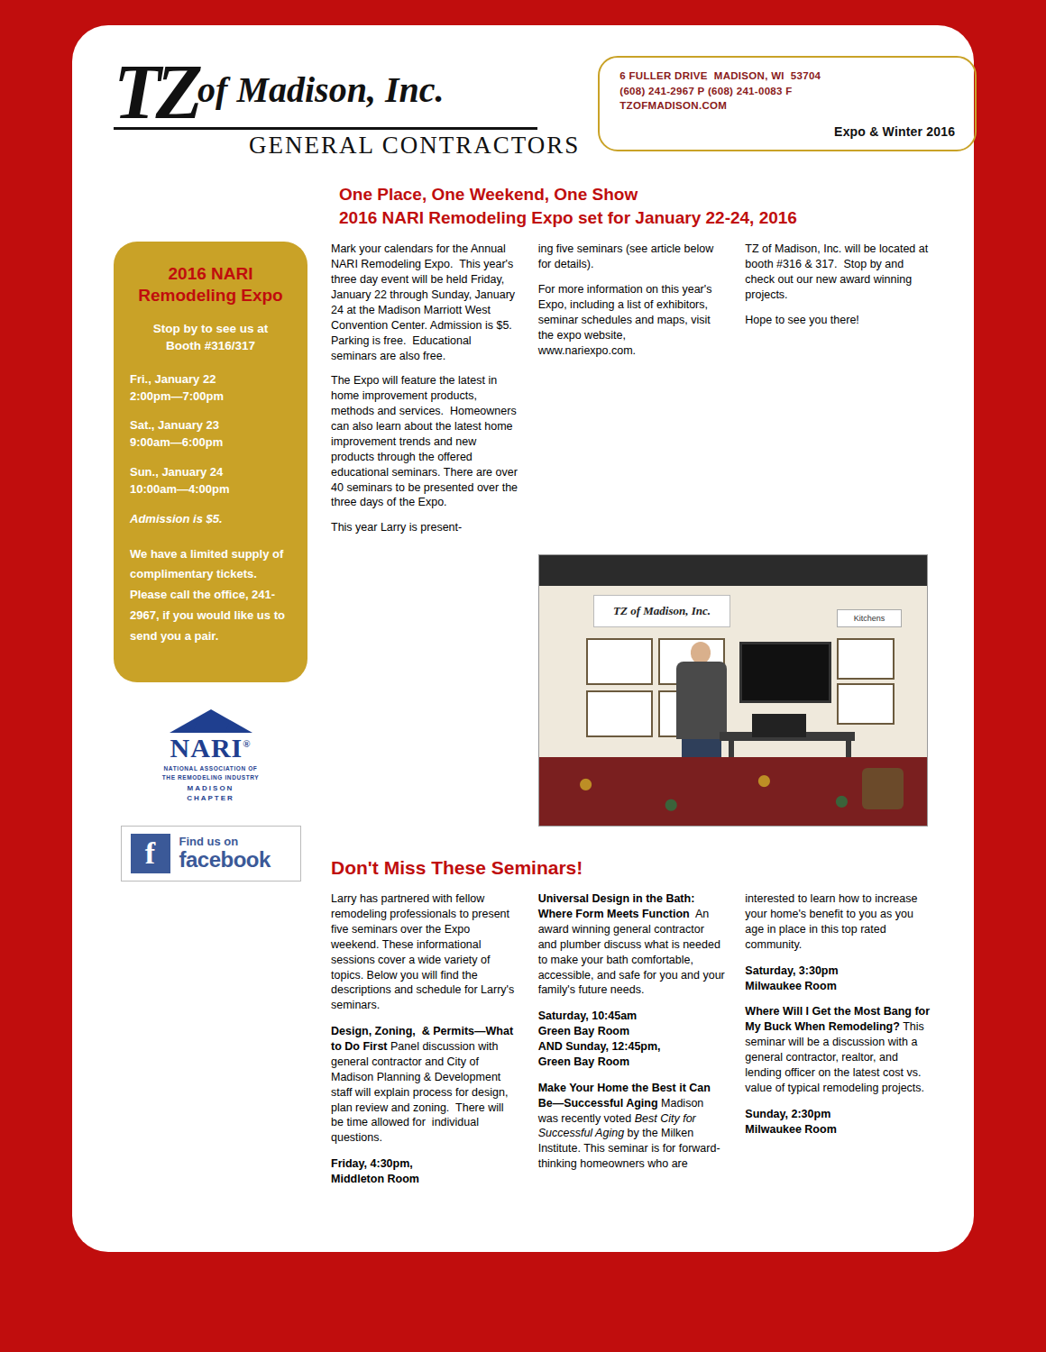TZ of Madison, Inc.
GENERAL CONTRACTORS
6 FULLER DRIVE MADISON, WI 53704
(608) 241-2967 P (608) 241-0083 F
TZOFMADISON.COM
Expo & Winter 2016
One Place, One Weekend, One Show
2016 NARI Remodeling Expo set for January 22-24, 2016
2016 NARI
Remodeling Expo
Stop by to see us at
Booth #316/317
Fri., January 22
2:00pm—7:00pm
Sat., January 23
9:00am—6:00pm
Sun., January 24
10:00am—4:00pm
Admission is $5.
We have a limited supply of complimentary tickets. Please call the office, 241-2967, if you would like us to send you a pair.
NARI®
NATIONAL ASSOCIATION OF
THE REMODELING INDUSTRY
MADISON
CHAPTER
f
Find us on
facebook
Mark your calendars for the Annual NARI Remodeling Expo. This year's three day event will be held Friday, January 22 through Sunday, January 24 at the Madison Marriott West Convention Center. Admission is $5. Parking is free. Educational seminars are also free.
The Expo will feature the latest in home improvement products, methods and services. Homeowners can also learn about the latest home improvement trends and new products through the offered educational seminars. There are over 40 seminars to be presented over the three days of the Expo.
This year Larry is present-
ing five seminars (see article below for details).
For more information on this year's Expo, including a list of exhibitors, seminar schedules and maps, visit the expo website, www.nariexpo.com.
TZ of Madison, Inc. will be located at booth #316 & 317. Stop by and check out our new award winning projects.
Hope to see you there!
TZ of Madison, Inc.
Kitchens
Don't Miss These Seminars!
Larry has partnered with fellow remodeling professionals to present five seminars over the Expo weekend. These informational sessions cover a wide variety of topics. Below you will find the descriptions and schedule for Larry's seminars.
Design, Zoning, & Permits—What to Do First Panel discussion with general contractor and City of Madison Planning & Development staff will explain process for design, plan review and zoning. There will be time allowed for individual questions.
Friday, 4:30pm,
Middleton Room
Universal Design in the Bath: Where Form Meets Function An award winning general contractor and plumber discuss what is needed to make your bath comfortable, accessible, and safe for you and your family's future needs.
Saturday, 10:45am
Green Bay Room
AND Sunday, 12:45pm,
Green Bay Room
Make Your Home the Best it Can Be—Successful Aging Madison was recently voted Best City for Successful Aging by the Milken Institute. This seminar is for forward-thinking homeowners who are
interested to learn how to increase your home's benefit to you as you age in place in this top rated community.
Saturday, 3:30pm
Milwaukee Room
Where Will I Get the Most Bang for My Buck When Remodeling? This seminar will be a discussion with a general contractor, realtor, and lending officer on the latest cost vs. value of typical remodeling projects.
Sunday, 2:30pm
Milwaukee Room